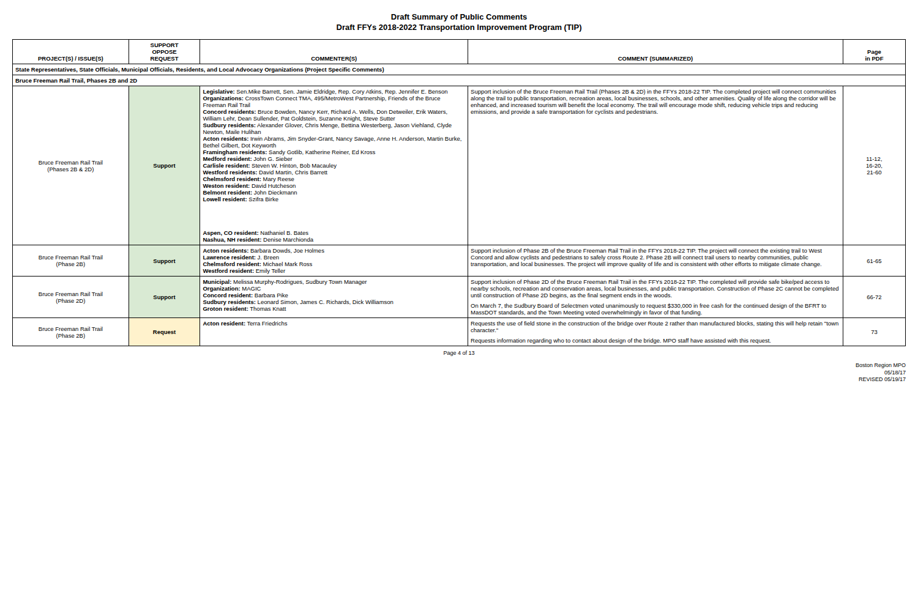Draft Summary of Public Comments
Draft FFYs 2018-2022 Transportation Improvement Program (TIP)
| PROJECT(S) / ISSUE(S) | SUPPORT OPPOSE REQUEST | COMMENTER(S) | COMMENT (SUMMARIZED) | Page in PDF |
| --- | --- | --- | --- | --- |
| State Representatives, State Officials, Municipal Officials, Residents, and Local Advocacy Organizations (Project Specific Comments) |
| Bruce Freeman Rail Trail, Phases 2B and 2D |
| Bruce Freeman Rail Trail (Phases 2B & 2D) | Support | Legislative: Sen.Mike Barrett, Sen. Jamie Eldridge, Rep. Cory Atkins, Rep. Jennifer E. Benson Organizations: CrossTown Connect TMA, 495/MetroWest Partnership, Friends of the Bruce Freeman Rail Trail Concord residents: Bruce Bowden, Nancy Kerr, Richard A. Wells, Don Detweiler, Erik Waters, William Lehr, Dean Sullender, Pat Goldstein, Suzanne Knight, Steve Sutter Sudbury residents: Alexander Glover, Chris Menge, Bettina Westerberg, Jason Viehland, Clyde Newton, Maile Hulihan Acton residents: Irwin Abrams, Jim Snyder-Grant, Nancy Savage, Anne H. Anderson, Martin Burke, Bethel Gilbert, Dot Keyworth Framingham residents: Sandy Gotlib, Katherine Reiner, Ed Kross Medford resident: John G. Sieber Carlisle resident: Steven W. Hinton, Bob Macauley Westford residents: David Martin, Chris Barrett Chelmsford resident: Mary Reese Weston resident: David Hutcheson Belmont resident: John Dieckmann Lowell resident: Szifra Birke Aspen, CO resident: Nathaniel B. Bates Nashua, NH resident: Denise Marchionda | Support inclusion of the Bruce Freeman Rail Trail (Phases 2B & 2D) in the FFYs 2018-22 TIP. The completed project will connect communities along the trail to public transportation, recreation areas, local businesses, schools, and other amenities. Quality of life along the corridor will be enhanced, and increased tourism will benefit the local economy. The trail will encourage mode shift, reducing vehicle trips and reducing emissions, and provide a safe transportation for cyclists and pedestrians. | 11-12, 16-20, 21-60 |
| Bruce Freeman Rail Trail (Phase 2B) | Support | Acton residents: Barbara Dowds, Joe Holmes Lawrence resident: J. Breen Chelmsford resident: Michael Mark Ross Westford resident: Emily Teller | Support inclusion of Phase 2B of the Bruce Freeman Rail Trail in the FFYs 2018-22 TIP. The project will connect the existing trail to West Concord and allow cyclists and pedestrians to safely cross Route 2. Phase 2B will connect trail users to nearby communities, public transportation, and local businesses. The project will improve quality of life and is consistent with other efforts to mitigate climate change. | 61-65 |
| Bruce Freeman Rail Trail (Phase 2D) | Support | Municipal: Melissa Murphy-Rodrigues, Sudbury Town Manager Organization: MAGIC Concord resident: Barbara Pike Sudbury residents: Leonard Simon, James C. Richards, Dick Williamson Groton resident: Thomas Knatt | Support inclusion of Phase 2D of the Bruce Freeman Rail Trail in the FFYs 2018-22 TIP. The completed will provide safe bike/ped access to nearby schools, recreation and conservation areas, local businesses, and public transportation. Construction of Phase 2C cannot be completed until construction of Phase 2D begins, as the final segment ends in the woods. On March 7, the Sudbury Board of Selectmen voted unanimously to request $330,000 in free cash for the continued design of the BFRT to MassDOT standards, and the Town Meeting voted overwhelmingly in favor of that funding. | 66-72 |
| Bruce Freeman Rail Trail (Phase 2B) | Request | Acton resident: Terra Friedrichs | Requests the use of field stone in the construction of the bridge over Route 2 rather than manufactured blocks, stating this will help retain "town character." Requests information regarding who to contact about design of the bridge. MPO staff have assisted with this request. | 73 |
Page 4 of 13
Boston Region MPO
05/18/17
REVISED 05/19/17